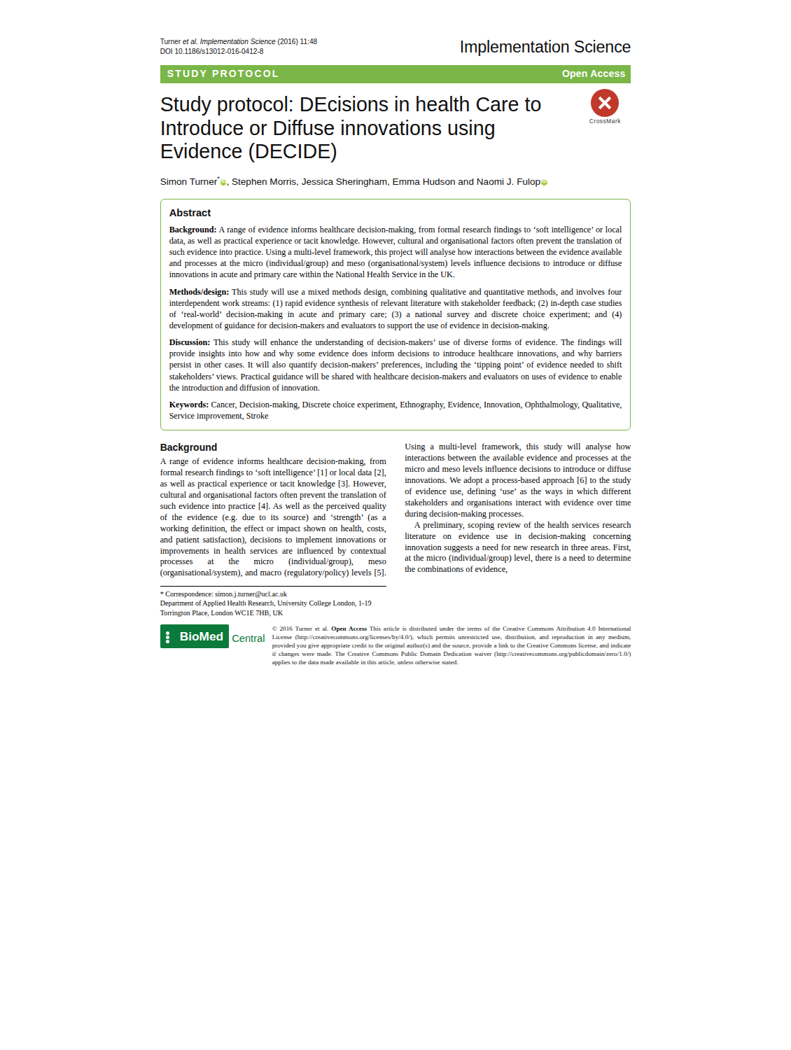Turner et al. Implementation Science (2016) 11:48
DOI 10.1186/s13012-016-0412-8
Implementation Science
STUDY PROTOCOL
Open Access
CrossMark
Study protocol: DEcisions in health Care to Introduce or Diffuse innovations using Evidence (DECIDE)
Simon Turner* , Stephen Morris, Jessica Sheringham, Emma Hudson and Naomi J. Fulop
Abstract
Background: A range of evidence informs healthcare decision-making, from formal research findings to ‘soft intelligence’ or local data, as well as practical experience or tacit knowledge. However, cultural and organisational factors often prevent the translation of such evidence into practice. Using a multi-level framework, this project will analyse how interactions between the evidence available and processes at the micro (individual/group) and meso (organisational/system) levels influence decisions to introduce or diffuse innovations in acute and primary care within the National Health Service in the UK.
Methods/design: This study will use a mixed methods design, combining qualitative and quantitative methods, and involves four interdependent work streams: (1) rapid evidence synthesis of relevant literature with stakeholder feedback; (2) in-depth case studies of ‘real-world’ decision-making in acute and primary care; (3) a national survey and discrete choice experiment; and (4) development of guidance for decision-makers and evaluators to support the use of evidence in decision-making.
Discussion: This study will enhance the understanding of decision-makers’ use of diverse forms of evidence. The findings will provide insights into how and why some evidence does inform decisions to introduce healthcare innovations, and why barriers persist in other cases. It will also quantify decision-makers’ preferences, including the ‘tipping point’ of evidence needed to shift stakeholders’ views. Practical guidance will be shared with healthcare decision-makers and evaluators on uses of evidence to enable the introduction and diffusion of innovation.
Keywords: Cancer, Decision-making, Discrete choice experiment, Ethnography, Evidence, Innovation, Ophthalmology, Qualitative, Service improvement, Stroke
Background
A range of evidence informs healthcare decision-making, from formal research findings to ‘soft intelligence’ [1] or local data [2], as well as practical experience or tacit knowledge [3]. However, cultural and organisational factors often prevent the translation of such evidence into practice [4]. As well as the perceived quality of the evidence (e.g. due to its source) and ‘strength’ (as a working definition, the effect or impact shown on health, costs, and patient satisfaction), decisions to implement innovations or improvements in health services are influenced by contextual processes at the micro (individual/group), meso (organisational/system), and macro (regulatory/policy) levels [5]. Using a multi-level framework, this study will analyse how interactions between the available evidence and processes at the micro and meso levels influence decisions to introduce or diffuse innovations. We adopt a process-based approach [6] to the study of evidence use, defining ‘use’ as the ways in which different stakeholders and organisations interact with evidence over time during decision-making processes.
A preliminary, scoping review of the health services research literature on evidence use in decision-making concerning innovation suggests a need for new research in three areas. First, at the micro (individual/group) level, there is a need to determine the combinations of evidence,
* Correspondence: simon.j.turner@ucl.ac.uk
Department of Applied Health Research, University College London, 1-19 Torrington Place, London WC1E 7HB, UK
BioMed Central
© 2016 Turner et al. Open Access This article is distributed under the terms of the Creative Commons Attribution 4.0 International License (http://creativecommons.org/licenses/by/4.0/), which permits unrestricted use, distribution, and reproduction in any medium, provided you give appropriate credit to the original author(s) and the source, provide a link to the Creative Commons license, and indicate if changes were made. The Creative Commons Public Domain Dedication waiver (http://creativecommons.org/publicdomain/zero/1.0/) applies to the data made available in this article, unless otherwise stated.